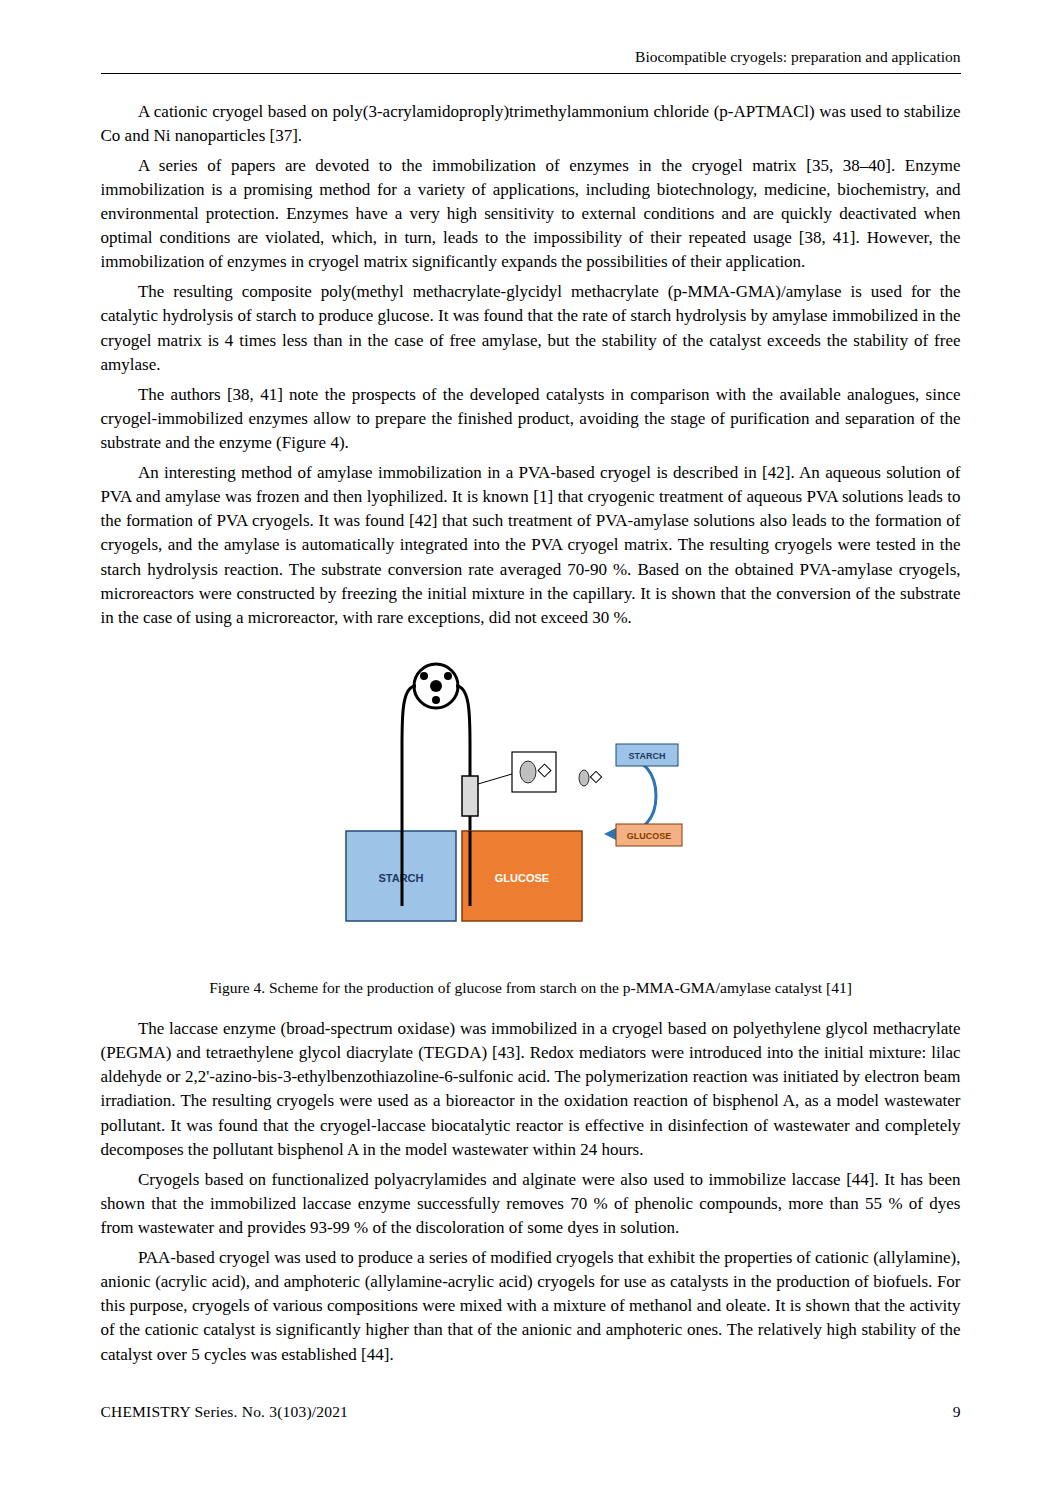Biocompatible cryogels: preparation and application
A cationic cryogel based on poly(3-acrylamidoproply)trimethylammonium chloride (p-APTMACl) was used to stabilize Co and Ni nanoparticles [37].
A series of papers are devoted to the immobilization of enzymes in the cryogel matrix [35, 38–40]. Enzyme immobilization is a promising method for a variety of applications, including biotechnology, medicine, biochemistry, and environmental protection. Enzymes have a very high sensitivity to external conditions and are quickly deactivated when optimal conditions are violated, which, in turn, leads to the impossibility of their repeated usage [38, 41]. However, the immobilization of enzymes in cryogel matrix significantly expands the possibilities of their application.
The resulting composite poly(methyl methacrylate-glycidyl methacrylate (p-MMA-GMA)/amylase is used for the catalytic hydrolysis of starch to produce glucose. It was found that the rate of starch hydrolysis by amylase immobilized in the cryogel matrix is 4 times less than in the case of free amylase, but the stability of the catalyst exceeds the stability of free amylase.
The authors [38, 41] note the prospects of the developed catalysts in comparison with the available analogues, since cryogel-immobilized enzymes allow to prepare the finished product, avoiding the stage of purification and separation of the substrate and the enzyme (Figure 4).
An interesting method of amylase immobilization in a PVA-based cryogel is described in [42]. An aqueous solution of PVA and amylase was frozen and then lyophilized. It is known [1] that cryogenic treatment of aqueous PVA solutions leads to the formation of PVA cryogels. It was found [42] that such treatment of PVA-amylase solutions also leads to the formation of cryogels, and the amylase is automatically integrated into the PVA cryogel matrix. The resulting cryogels were tested in the starch hydrolysis reaction. The substrate conversion rate averaged 70-90 %. Based on the obtained PVA-amylase cryogels, microreactors were constructed by freezing the initial mixture in the capillary. It is shown that the conversion of the substrate in the case of using a microreactor, with rare exceptions, did not exceed 30 %.
STARCH GLUCOSE STARCH GLUCOSE
Figure 4. Scheme for the production of glucose from starch on the p-MMA-GMA/amylase catalyst [41]
The laccase enzyme (broad-spectrum oxidase) was immobilized in a cryogel based on polyethylene glycol methacrylate (PEGMA) and tetraethylene glycol diacrylate (TEGDA) [43]. Redox mediators were introduced into the initial mixture: lilac aldehyde or 2,2'-azino-bis-3-ethylbenzothiazoline-6-sulfonic acid. The polymerization reaction was initiated by electron beam irradiation. The resulting cryogels were used as a bioreactor in the oxidation reaction of bisphenol A, as a model wastewater pollutant. It was found that the cryogel-laccase biocatalytic reactor is effective in disinfection of wastewater and completely decomposes the pollutant bisphenol A in the model wastewater within 24 hours.
Cryogels based on functionalized polyacrylamides and alginate were also used to immobilize laccase [44]. It has been shown that the immobilized laccase enzyme successfully removes 70 % of phenolic compounds, more than 55 % of dyes from wastewater and provides 93-99 % of the discoloration of some dyes in solution.
PAA-based cryogel was used to produce a series of modified cryogels that exhibit the properties of cationic (allylamine), anionic (acrylic acid), and amphoteric (allylamine-acrylic acid) cryogels for use as catalysts in the production of biofuels. For this purpose, cryogels of various compositions were mixed with a mixture of methanol and oleate. It is shown that the activity of the cationic catalyst is significantly higher than that of the anionic and amphoteric ones. The relatively high stability of the catalyst over 5 cycles was established [44].
CHEMISTRY Series. No. 3(103)/2021
9